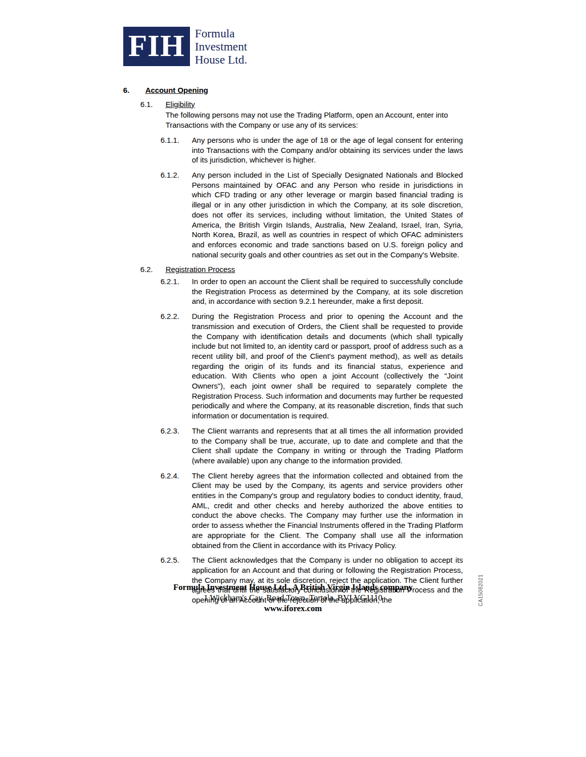FIH
Formula Investment House Ltd.
6.
Account Opening
6.1.
Eligibility
The following persons may not use the Trading Platform, open an Account, enter into Transactions with the Company or use any of its services:
6.1.1.
Any persons who is under the age of 18 or the age of legal consent for entering into Transactions with the Company and/or obtaining its services under the laws of its jurisdiction, whichever is higher.
6.1.2.
Any person included in the List of Specially Designated Nationals and Blocked Persons maintained by OFAC and any Person who reside in jurisdictions in which CFD trading or any other leverage or margin based financial trading is illegal or in any other jurisdiction in which the Company, at its sole discretion, does not offer its services, including without limitation, the United States of America, the British Virgin Islands, Australia, New Zealand, Israel, Iran, Syria, North Korea, Brazil, as well as countries in respect of which OFAC administers and enforces economic and trade sanctions based on U.S. foreign policy and national security goals and other countries as set out in the Company's Website.
6.2.
Registration Process
6.2.1.
In order to open an account the Client shall be required to successfully conclude the Registration Process as determined by the Company, at its sole discretion and, in accordance with section 9.2.1 hereunder, make a first deposit.
6.2.2.
During the Registration Process and prior to opening the Account and the transmission and execution of Orders, the Client shall be requested to provide the Company with identification details and documents (which shall typically include but not limited to, an identity card or passport, proof of address such as a recent utility bill, and proof of the Client's payment method), as well as details regarding the origin of its funds and its financial status, experience and education. With Clients who open a joint Account (collectively the "Joint Owners"), each joint owner shall be required to separately complete the Registration Process. Such information and documents may further be requested periodically and where the Company, at its reasonable discretion, finds that such information or documentation is required.
6.2.3.
The Client warrants and represents that at all times the all information provided to the Company shall be true, accurate, up to date and complete and that the Client shall update the Company in writing or through the Trading Platform (where available) upon any change to the information provided.
6.2.4.
The Client hereby agrees that the information collected and obtained from the Client may be used by the Company, its agents and service providers other entities in the Company's group and regulatory bodies to conduct identity, fraud, AML, credit and other checks and hereby authorized the above entities to conduct the above checks. The Company may further use the information in order to assess whether the Financial Instruments offered in the Trading Platform are appropriate for the Client. The Company shall use all the information obtained from the Client in accordance with its Privacy Policy.
6.2.5.
The Client acknowledges that the Company is under no obligation to accept its application for an Account and that during or following the Registration Process, the Company may, at its sole discretion, reject the application. The Client further agrees that until the satisfactory conclusion of the Registration Process and the opening of an Account or the rejection of the application, the
Formula Investment House Ltd., A British Virgin Islands company
1 Wickham's Cay, Road Town, Tortola, BVI VG1110
www.iforex.com
CA15082021